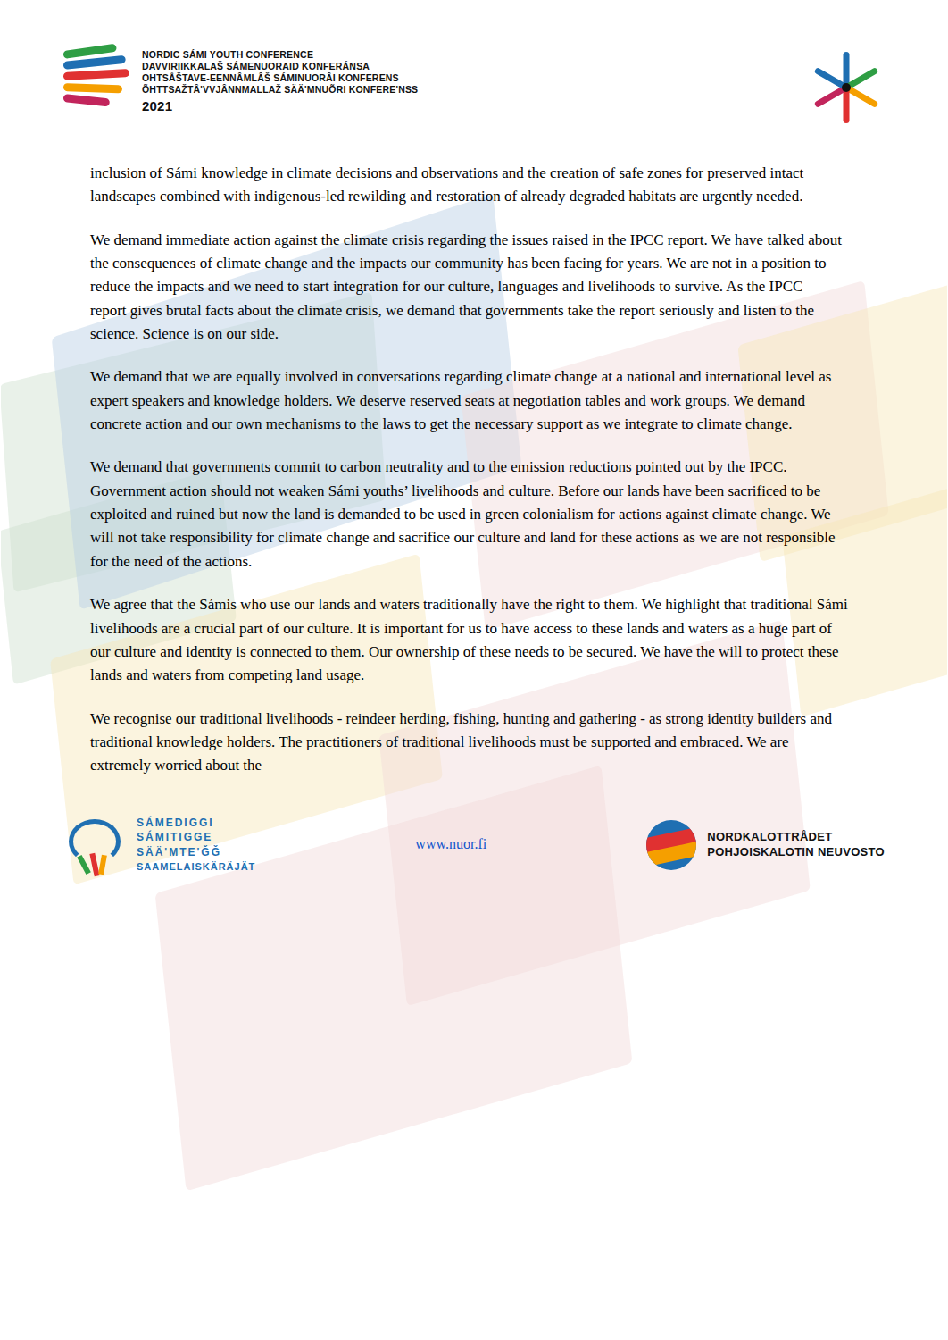NORDIC SÁMI YOUTH CONFERENCE
DAVVIRIIKKALAŠ SÁMENUORAID KONFERÁNSA
OHTSÅŠTAVE-EENNÂMLÂŠ SÁMINUORÂI KONFERENS
ÕHTTSAŽTÂ'VVJÂNNMALLAŽ SÄÄ'MNUÕRI KONFERE'NSS 2021
inclusion of Sámi knowledge in climate decisions and observations and the creation of safe zones for preserved intact landscapes combined with indigenous-led rewilding and restoration of already degraded habitats are urgently needed.
We demand immediate action against the climate crisis regarding the issues raised in the IPCC report. We have talked about the consequences of climate change and the impacts our community has been facing for years. We are not in a position to reduce the impacts and we need to start integration for our culture, languages and livelihoods to survive. As the IPCC
report gives brutal facts about the climate crisis, we demand that governments take the report seriously and listen to the science. Science is on our side.
We demand that we are equally involved in conversations regarding climate change at a national and international level as expert speakers and knowledge holders. We deserve reserved seats at negotiation tables and work groups. We demand concrete action and our own mechanisms to the laws to get the necessary support as we integrate to climate change.
We demand that governments commit to carbon neutrality and to the emission reductions pointed out by the IPCC. Government action should not weaken Sámi youths’ livelihoods and culture. Before our lands have been sacrificed to be exploited and ruined but now the land is demanded to be used in green colonialism for actions against climate change. We will not take responsibility for climate change and sacrifice our culture and land for these actions as we are not responsible for the need of the actions.
We agree that the Sámis who use our lands and waters traditionally have the right to them. We highlight that traditional Sámi livelihoods are a crucial part of our culture. It is important for us to have access to these lands and waters as a huge part of our culture and identity is connected to them. Our ownership of these needs to be secured. We have the will to protect these lands and waters from competing land usage.
We recognise our traditional livelihoods - reindeer herding, fishing, hunting and gathering - as strong identity builders and traditional knowledge holders. The practitioners of traditional livelihoods must be supported and embraced. We are extremely worried about the
SÁMEDIGGI
SÁMITIGGE
SÄÄ'MTE'ǦǦ
SAAMELAISKÄRÄJÄT
www.nuor.fi
NORDKALOTTRÅDET
POHJOISKALOTIN NEUVOSTO